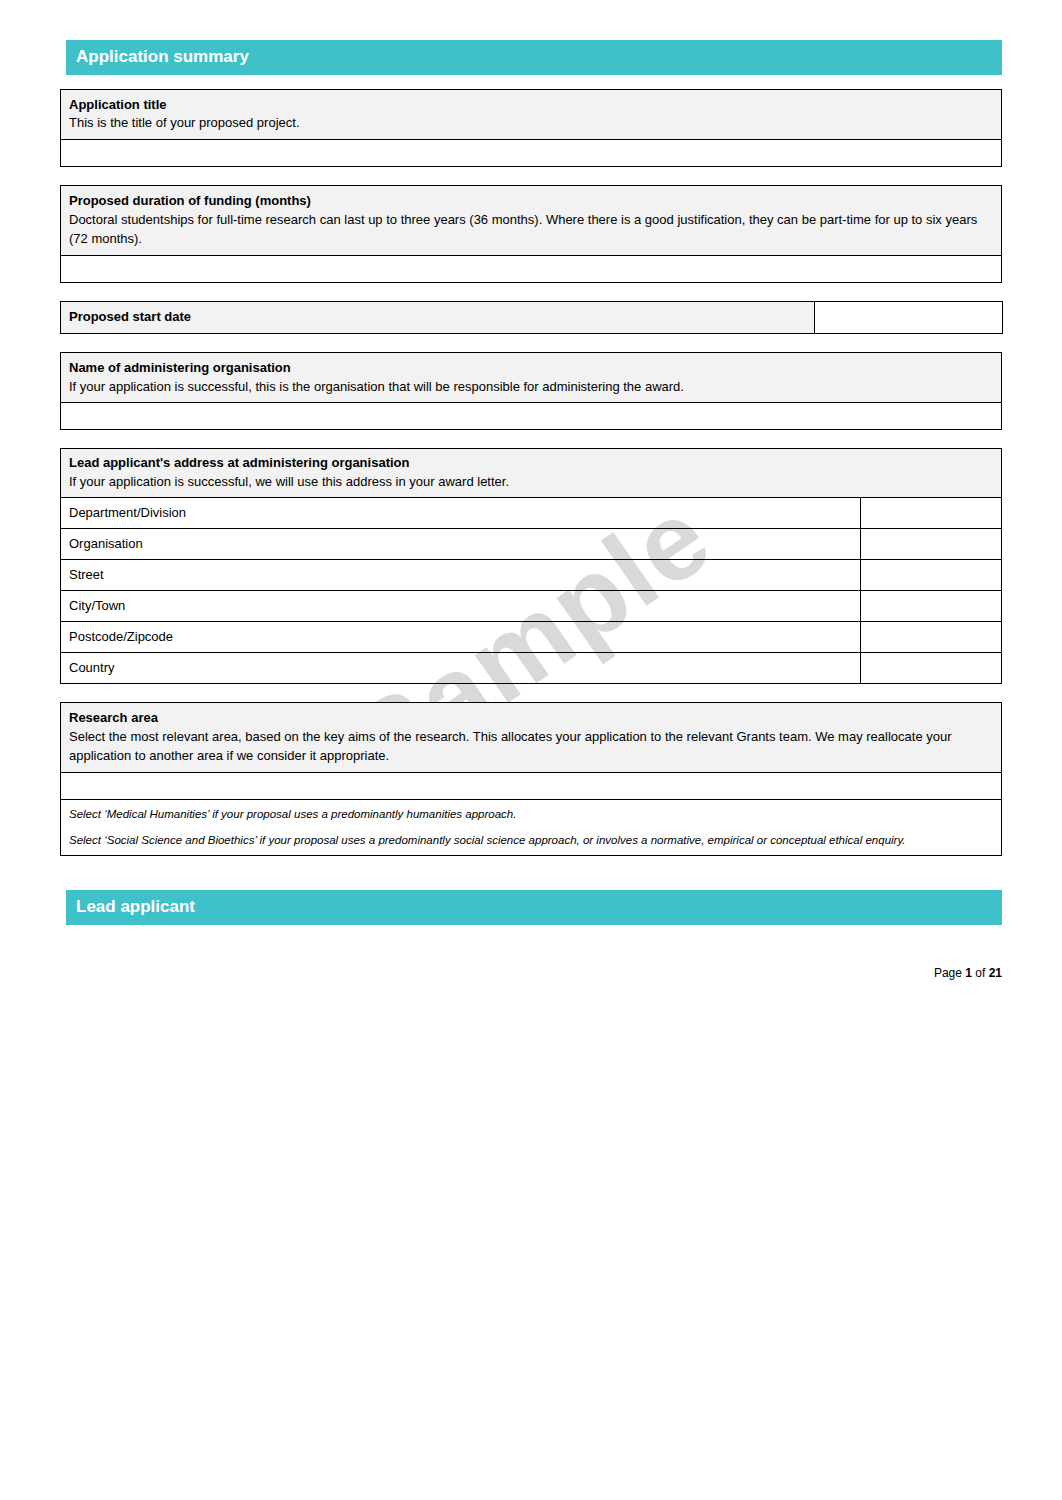Sample
Application summary
Application title This is the title of your proposed project.
Proposed duration of funding (months) Doctoral studentships for full-time research can last up to three years (36 months). Where there is a good justification, they can be part-time for up to six years (72 months).
Proposed start date
Name of administering organisation If your application is successful, this is the organisation that will be responsible for administering the award.
| Lead applicant's address at administering organisation If your application is successful, we will use this address in your award letter. |
| Department/Division | |
| Organisation | |
| Street | |
| City/Town | |
| Postcode/Zipcode | |
| Country | |
Research area Select the most relevant area, based on the key aims of the research. This allocates your application to the relevant Grants team. We may reallocate your application to another area if we consider it appropriate.
Select ‘Medical Humanities’ if your proposal uses a predominantly humanities approach.
Select ‘Social Science and Bioethics’ if your proposal uses a predominantly social science approach, or involves a normative, empirical or conceptual ethical enquiry.
Lead applicant
Page 1 of 21